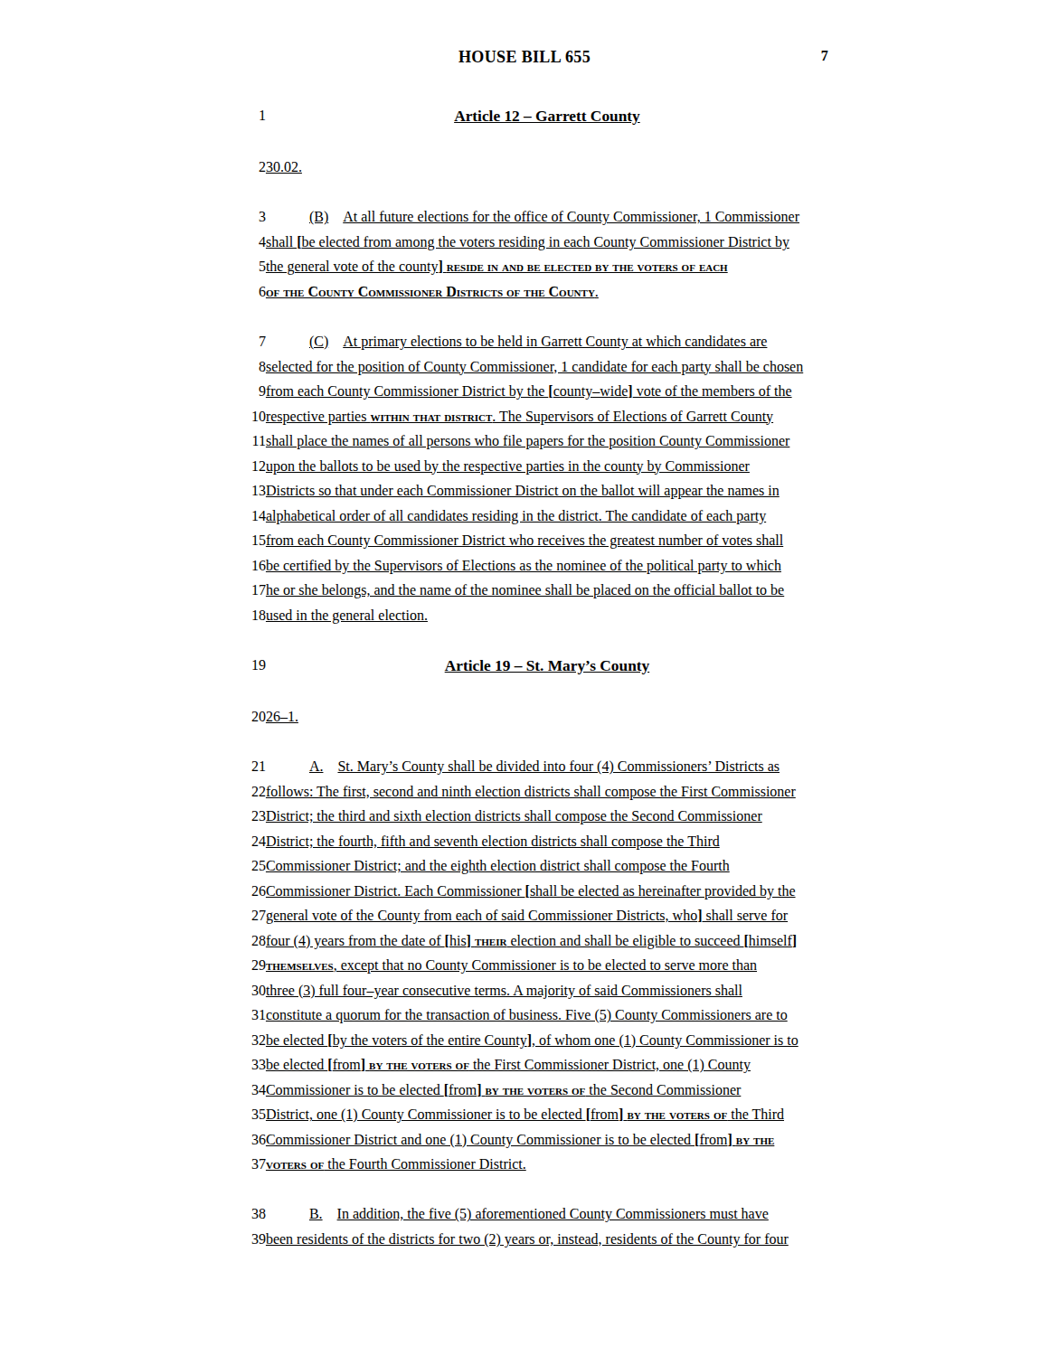HOUSE BILL 655 7
| 1 | Article 12 – Garrett County |
| 2 | 30.02. |
| 3 | (B) At all future elections for the office of County Commissioner, 1 Commissioner |
| 4 | shall [ be elected from among the voters residing in each County Commissioner District by |
| 5 | the general vote of the county ] reside in and be elected by the voters of each |
| 6 | of the County Commissioner Districts of the County . |
| 7 | (C) At primary elections to be held in Garrett County at which candidates are |
| 8 | selected for the position of County Commissioner, 1 candidate for each party shall be chosen |
| 9 | from each County Commissioner District by the [ county–wide ] vote of the members of the |
| 10 | respective parties within that district . The Supervisors of Elections of Garrett County |
| 11 | shall place the names of all persons who file papers for the position County Commissioner |
| 12 | upon the ballots to be used by the respective parties in the county by Commissioner |
| 13 | Districts so that under each Commissioner District on the ballot will appear the names in |
| 14 | alphabetical order of all candidates residing in the district. The candidate of each party |
| 15 | from each County Commissioner District who receives the greatest number of votes shall |
| 16 | be certified by the Supervisors of Elections as the nominee of the political party to which |
| 17 | he or she belongs, and the name of the nominee shall be placed on the official ballot to be |
| 18 | used in the general election. |
| 19 | Article 19 – St. Mary’s County |
| 20 | 26–1. |
| 21 | A. St. Mary’s County shall be divided into four (4) Commissioners’ Districts as |
| 22 | follows: The first, second and ninth election districts shall compose the First Commissioner |
| 23 | District; the third and sixth election districts shall compose the Second Commissioner |
| 24 | District; the fourth, fifth and seventh election districts shall compose the Third |
| 25 | Commissioner District; and the eighth election district shall compose the Fourth |
| 26 | Commissioner District. Each Commissioner [ shall be elected as hereinafter provided by the |
| 27 | general vote of the County from each of said Commissioner Districts, who ] shall serve for |
| 28 | four (4) years from the date of [ his ] their election and shall be eligible to succeed [ himself ] |
| 29 | themselves , except that no County Commissioner is to be elected to serve more than |
| 30 | three (3) full four–year consecutive terms. A majority of said Commissioners shall |
| 31 | constitute a quorum for the transaction of business. Five (5) County Commissioners are to |
| 32 | be elected [ by the voters of the entire County ] , of whom one (1) County Commissioner is to |
| 33 | be elected [ from ] by the voters of the First Commissioner District, one (1) County |
| 34 | Commissioner is to be elected [ from ] by the voters of the Second Commissioner |
| 35 | District, one (1) County Commissioner is to be elected [ from ] by the voters of the Third |
| 36 | Commissioner District and one (1) County Commissioner is to be elected [ from ] by the |
| 37 | voters of the Fourth Commissioner District. |
| 38 | B. In addition, the five (5) aforementioned County Commissioners must have |
| 39 | been residents of the districts for two (2) years or, instead, residents of the County for four |